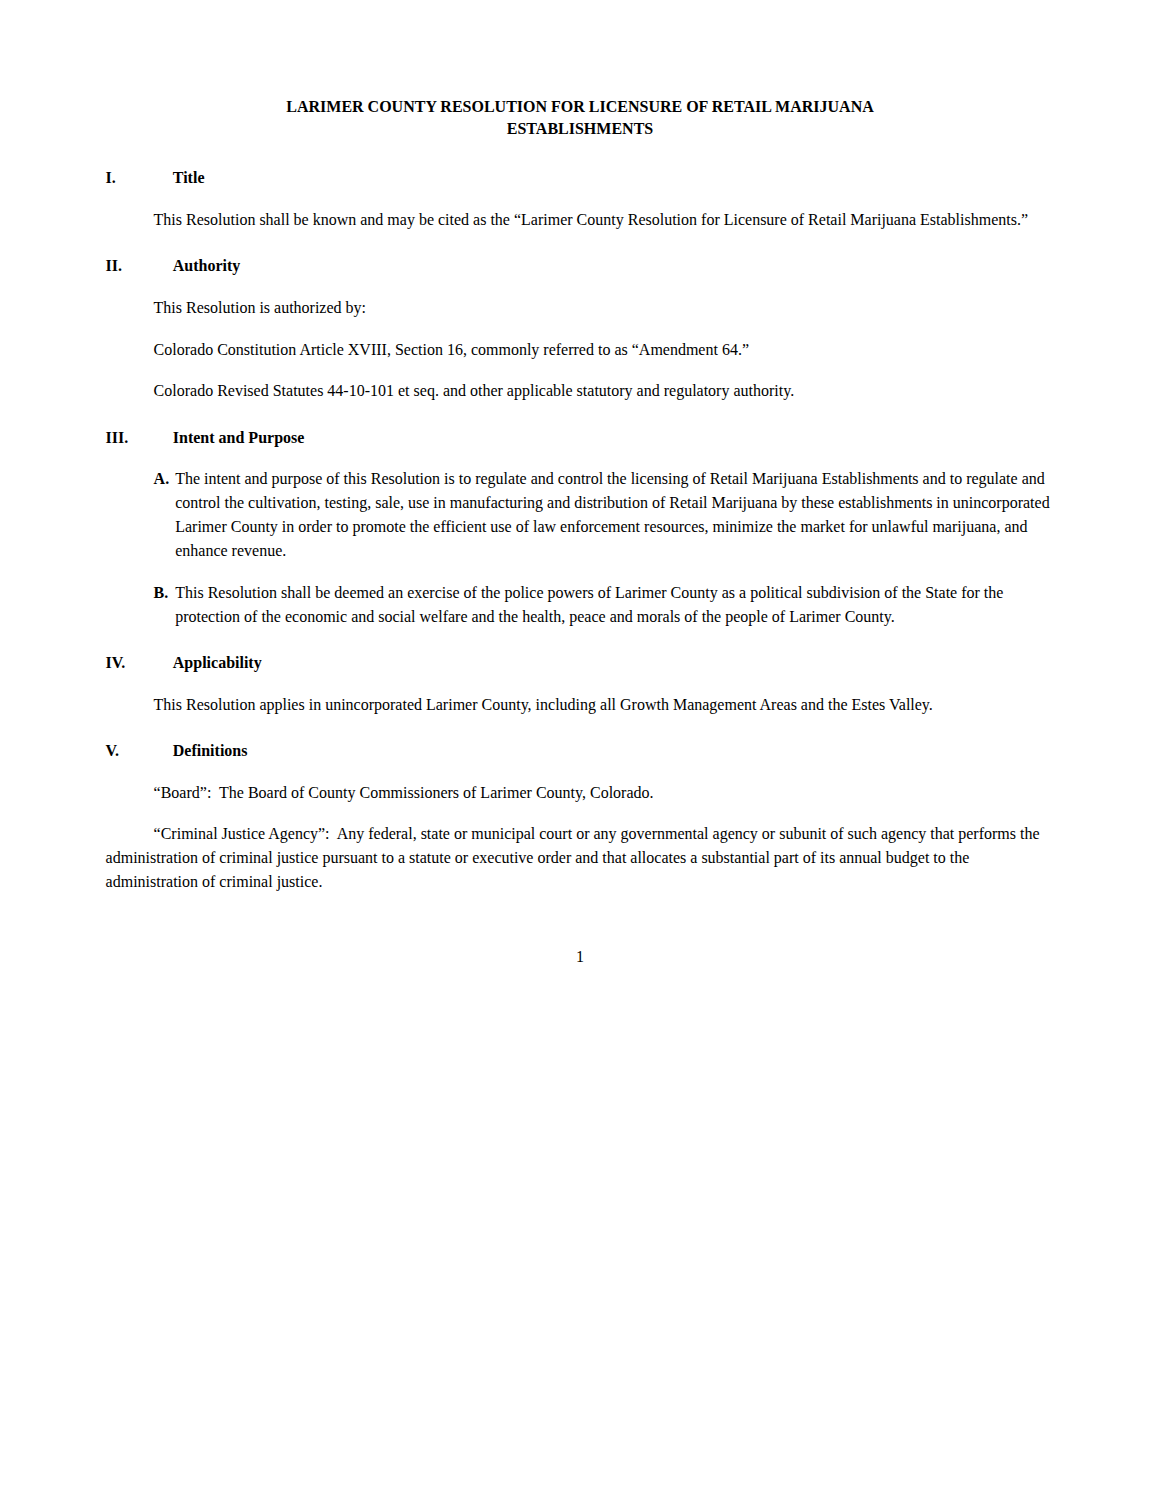LARIMER COUNTY RESOLUTION FOR LICENSURE OF RETAIL MARIJUANA
ESTABLISHMENTS
I. Title
This Resolution shall be known and may be cited as the “Larimer County Resolution for Licensure of Retail Marijuana Establishments.”
II. Authority
This Resolution is authorized by:
Colorado Constitution Article XVIII, Section 16, commonly referred to as “Amendment 64.”
Colorado Revised Statutes 44-10-101 et seq. and other applicable statutory and regulatory authority.
III. Intent and Purpose
A. The intent and purpose of this Resolution is to regulate and control the licensing of Retail Marijuana Establishments and to regulate and control the cultivation, testing, sale, use in manufacturing and distribution of Retail Marijuana by these establishments in unincorporated Larimer County in order to promote the efficient use of law enforcement resources, minimize the market for unlawful marijuana, and enhance revenue.
B. This Resolution shall be deemed an exercise of the police powers of Larimer County as a political subdivision of the State for the protection of the economic and social welfare and the health, peace and morals of the people of Larimer County.
IV. Applicability
This Resolution applies in unincorporated Larimer County, including all Growth Management Areas and the Estes Valley.
V. Definitions
“Board”: The Board of County Commissioners of Larimer County, Colorado.
“Criminal Justice Agency”: Any federal, state or municipal court or any governmental agency or subunit of such agency that performs the administration of criminal justice pursuant to a statute or executive order and that allocates a substantial part of its annual budget to the administration of criminal justice.
1